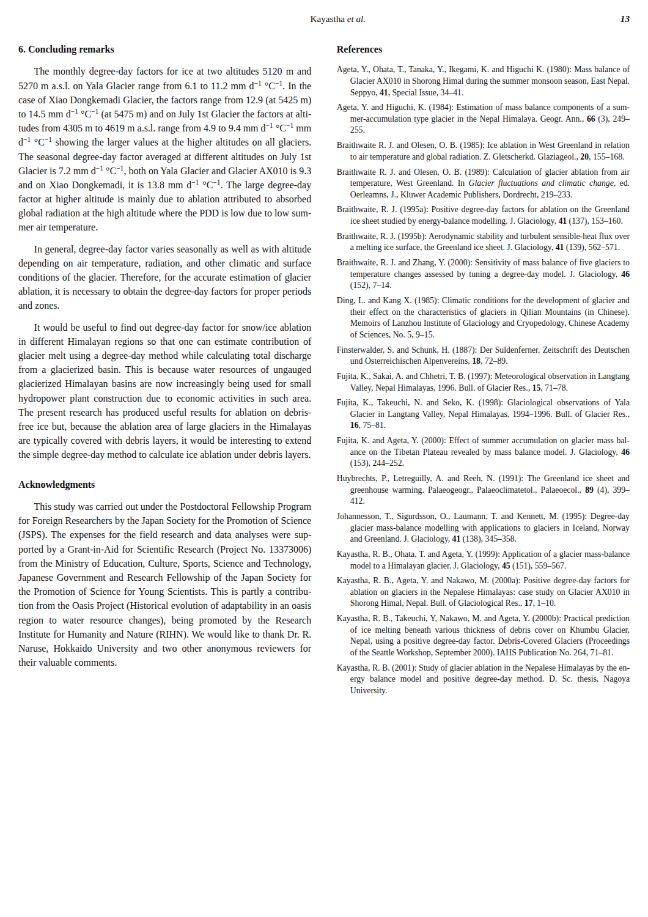Kayastha et al. 13
6. Concluding remarks
The monthly degree-day factors for ice at two altitudes 5120 m and 5270 m a.s.l. on Yala Glacier range from 6.1 to 11.2 mm d−1 °C−1. In the case of Xiao Dongkemadi Glacier, the factors range from 12.9 (at 5425 m) to 14.5 mm d−1 °C−1 (at 5475 m) and on July 1st Glacier the factors at altitudes from 4305 m to 4619 m a.s.l. range from 4.9 to 9.4 mm d−1 °C−1 mm d−1 °C−1 showing the larger values at the higher altitudes on all glaciers. The seasonal degree-day factor averaged at different altitudes on July 1st Glacier is 7.2 mm d−1 °C−1, both on Yala Glacier and Glacier AX010 is 9.3 and on Xiao Dongkemadi, it is 13.8 mm d−1 °C−1. The large degree-day factor at higher altitude is mainly due to ablation attributed to absorbed global radiation at the high altitude where the PDD is low due to low summer air temperature.
In general, degree-day factor varies seasonally as well as with altitude depending on air temperature, radiation, and other climatic and surface conditions of the glacier. Therefore, for the accurate estimation of glacier ablation, it is necessary to obtain the degree-day factors for proper periods and zones.
It would be useful to find out degree-day factor for snow/ice ablation in different Himalayan regions so that one can estimate contribution of glacier melt using a degree-day method while calculating total discharge from a glacierized basin. This is because water resources of ungauged glacierized Himalayan basins are now increasingly being used for small hydropower plant construction due to economic activities in such area. The present research has produced useful results for ablation on debris-free ice but, because the ablation area of large glaciers in the Himalayas are typically covered with debris layers, it would be interesting to extend the simple degree-day method to calculate ice ablation under debris layers.
Acknowledgments
This study was carried out under the Postdoctoral Fellowship Program for Foreign Researchers by the Japan Society for the Promotion of Science (JSPS). The expenses for the field research and data analyses were supported by a Grant-in-Aid for Scientific Research (Project No. 13373006) from the Ministry of Education, Culture, Sports, Science and Technology, Japanese Government and Research Fellowship of the Japan Society for the Promotion of Science for Young Scientists. This is partly a contribution from the Oasis Project (Historical evolution of adaptability in an oasis region to water resource changes), being promoted by the Research Institute for Humanity and Nature (RIHN). We would like to thank Dr. R. Naruse, Hokkaido University and two other anonymous reviewers for their valuable comments.
References
Ageta, Y., Ohata, T., Tanaka, Y., Ikegami, K. and Higuchi K. (1980): Mass balance of Glacier AX010 in Shorong Himal during the summer monsoon season, East Nepal. Seppyo, 41, Special Issue, 34–41.
Ageta, Y. and Higuchi, K. (1984): Estimation of mass balance components of a summer-accumulation type glacier in the Nepal Himalaya. Geogr. Ann., 66 (3), 249–255.
Braithwaite R. J. and Olesen, O. B. (1985): Ice ablation in West Greenland in relation to air temperature and global radiation. Z. Gletscherkd. Glaziageol., 20, 155–168.
Braithwaite R. J. and Olesen, O. B. (1989): Calculation of glacier ablation from air temperature, West Greenland. In Glacier fluctuations and climatic change, ed. Oerleamns, J., Kluwer Academic Publishers, Dordrecht, 219–233.
Braithwaite, R. J. (1995a): Positive degree-day factors for ablation on the Greenland ice sheet studied by energy-balance modelling. J. Glaciology, 41 (137), 153–160.
Braithwaite, R. J. (1995b): Aerodynamic stability and turbulent sensible-heat flux over a melting ice surface, the Greenland ice sheet. J. Glaciology, 41 (139), 562–571.
Braithwaite, R. J. and Zhang, Y. (2000): Sensitivity of mass balance of five glaciers to temperature changes assessed by tuning a degree-day model. J. Glaciology, 46 (152), 7–14.
Ding, L. and Kang X. (1985): Climatic conditions for the development of glacier and their effect on the characteristics of glaciers in Qilian Mountains (in Chinese). Memoirs of Lanzhou Institute of Glaciology and Cryopedology, Chinese Academy of Sciences, No. 5, 9–15.
Finsterwalder, S. and Schunk, H. (1887): Der Suldenferner. Zeitschrift des Deutschen und Osterreichischen Alpenvereins, 18, 72–89.
Fujita, K., Sakai, A. and Chhetri, T. B. (1997): Meteorological observation in Langtang Valley, Nepal Himalayas, 1996. Bull. of Glacier Res., 15, 71–78.
Fujita, K., Takeuchi, N. and Seko, K. (1998): Glaciological observations of Yala Glacier in Langtang Valley, Nepal Himalayas, 1994–1996. Bull. of Glacier Res., 16, 75–81.
Fujita, K. and Ageta, Y. (2000): Effect of summer accumulation on glacier mass balance on the Tibetan Plateau revealed by mass balance model. J. Glaciology, 46 (153), 244–252.
Huybrechts, P., Letreguilly, A. and Reeh, N. (1991): The Greenland ice sheet and greenhouse warming. Palaeogeogr., Palaeoclimatetol., Palaeoecol., 89 (4), 399–412.
Johannesson, T., Sigurdsson, O., Laumann, T. and Kennett, M. (1995): Degree-day glacier mass-balance modelling with applications to glaciers in Iceland, Norway and Greenland. J. Glaciology, 41 (138), 345–358.
Kayastha, R. B., Ohata, T. and Ageta, Y. (1999): Application of a glacier mass-balance model to a Himalayan glacier. J. Glaciology, 45 (151), 559–567.
Kayastha, R. B., Ageta, Y. and Nakawo, M. (2000a): Positive degree-day factors for ablation on glaciers in the Nepalese Himalayas: case study on Glacier AX010 in Shorong Himal, Nepal. Bull. of Glaciological Res., 17, 1–10.
Kayastha, R. B., Takeuchi, Y, Nakawo, M. and Ageta, Y. (2000b): Practical prediction of ice melting beneath various thickness of debris cover on Khumbu Glacier, Nepal, using a positive degree-day factor. Debris-Covered Glaciers (Proceedings of the Seattle Workshop, September 2000). IAHS Publication No. 264, 71–81.
Kayastha, R. B. (2001): Study of glacier ablation in the Nepalese Himalayas by the energy balance model and positive degree-day method. D. Sc. thesis, Nagoya University.